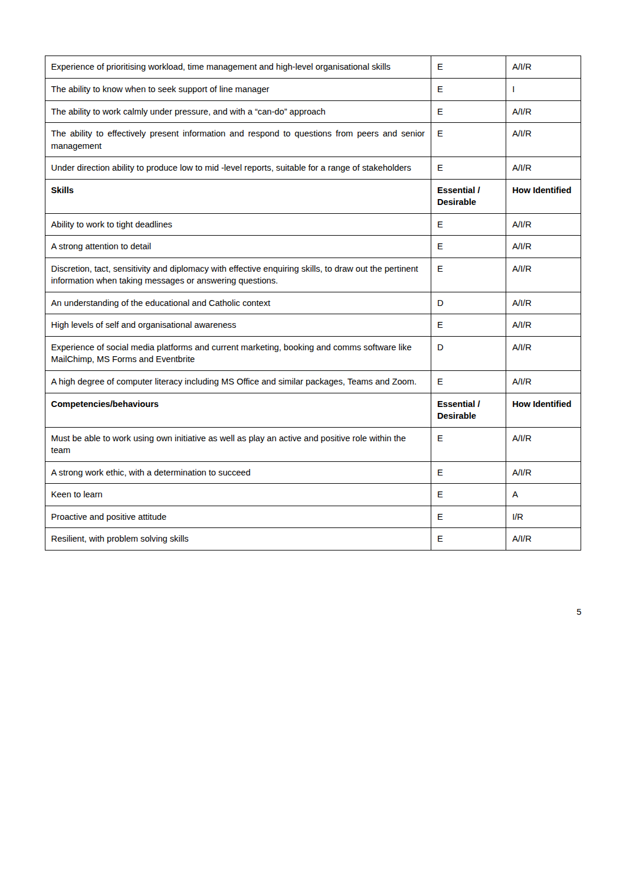| Experience of prioritising workload, time management and high-level organisational skills | E | A/I/R |
| The ability to know when to seek support of line manager | E | I |
| The ability to work calmly under pressure, and with a “can-do” approach | E | A/I/R |
| The ability to effectively present information and respond to questions from peers and senior management | E | A/I/R |
| Under direction ability to produce low to mid -level reports, suitable for a range of stakeholders | E | A/I/R |
| Skills | Essential / Desirable | How Identified |
| Ability to work to tight deadlines | E | A/I/R |
| A strong attention to detail | E | A/I/R |
| Discretion, tact, sensitivity and diplomacy with effective enquiring skills, to draw out the pertinent information when taking messages or answering questions. | E | A/I/R |
| An understanding of the educational and Catholic context | D | A/I/R |
| High levels of self and organisational awareness | E | A/I/R |
| Experience of social media platforms and current marketing, booking and comms software like MailChimp, MS Forms and Eventbrite | D | A/I/R |
| A high degree of computer literacy including MS Office and similar packages, Teams and Zoom. | E | A/I/R |
| Competencies/behaviours | Essential / Desirable | How Identified |
| Must be able to work using own initiative as well as play an active and positive role within the team | E | A/I/R |
| A strong work ethic, with a determination to succeed | E | A/I/R |
| Keen to learn | E | A |
| Proactive and positive attitude | E | I/R |
| Resilient, with problem solving skills | E | A/I/R |
5